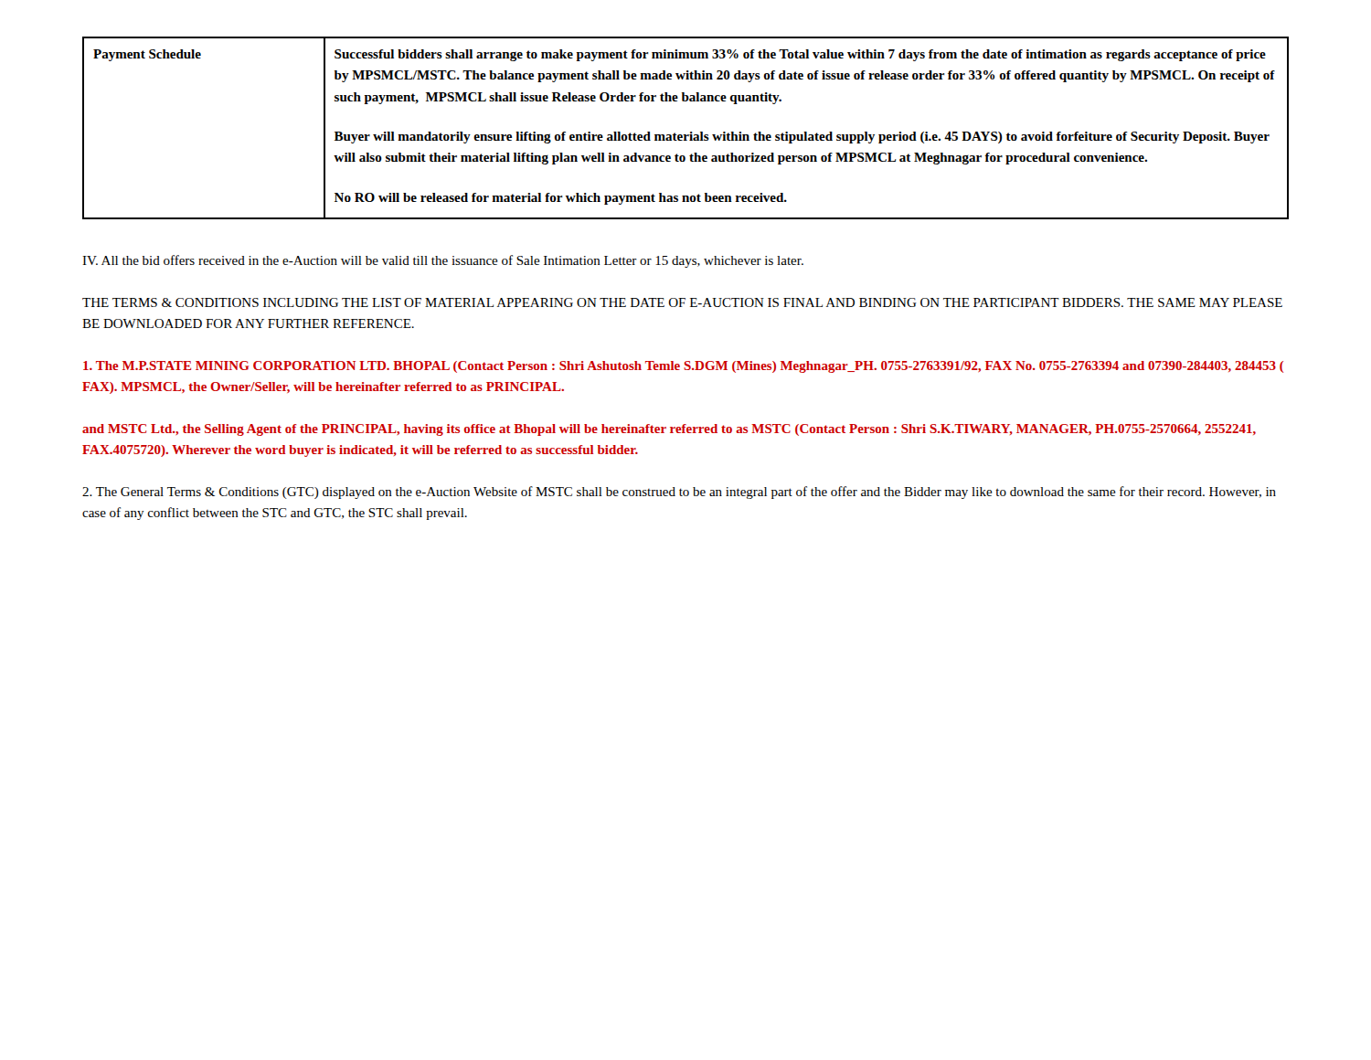| Payment Schedule | Successful bidders shall arrange to make payment for minimum 33% of the Total value within 7 days from the date of intimation as regards acceptance of price by MPSMCL/MSTC. The balance payment shall be made within 20 days of date of issue of release order for 33% of offered quantity by MPSMCL. On receipt of such payment, MPSMCL shall issue Release Order for the balance quantity. Buyer will mandatorily ensure lifting of entire allotted materials within the stipulated supply period (i.e. 45 DAYS) to avoid forfeiture of Security Deposit. Buyer will also submit their material lifting plan well in advance to the authorized person of MPSMCL at Meghnagar for procedural convenience. No RO will be released for material for which payment has not been received. |
IV. All the bid offers received in the e-Auction will be valid till the issuance of Sale Intimation Letter or 15 days, whichever is later.
THE TERMS & CONDITIONS INCLUDING THE LIST OF MATERIAL APPEARING ON THE DATE OF E-AUCTION IS FINAL AND BINDING ON THE PARTICIPANT BIDDERS. THE SAME MAY PLEASE BE DOWNLOADED FOR ANY FURTHER REFERENCE.
1. The M.P.STATE MINING CORPORATION LTD. BHOPAL (Contact Person : Shri Ashutosh Temle S.DGM (Mines) Meghnagar_PH. 0755-2763391/92, FAX No. 0755-2763394 and 07390-284403, 284453 ( FAX). MPSMCL, the Owner/Seller, will be hereinafter referred to as PRINCIPAL.
and MSTC Ltd., the Selling Agent of the PRINCIPAL, having its office at Bhopal will be hereinafter referred to as MSTC (Contact Person : Shri S.K.TIWARY, MANAGER, PH.0755-2570664, 2552241, FAX.4075720). Wherever the word buyer is indicated, it will be referred to as successful bidder.
2. The General Terms & Conditions (GTC) displayed on the e-Auction Website of MSTC shall be construed to be an integral part of the offer and the Bidder may like to download the same for their record. However, in case of any conflict between the STC and GTC, the STC shall prevail.